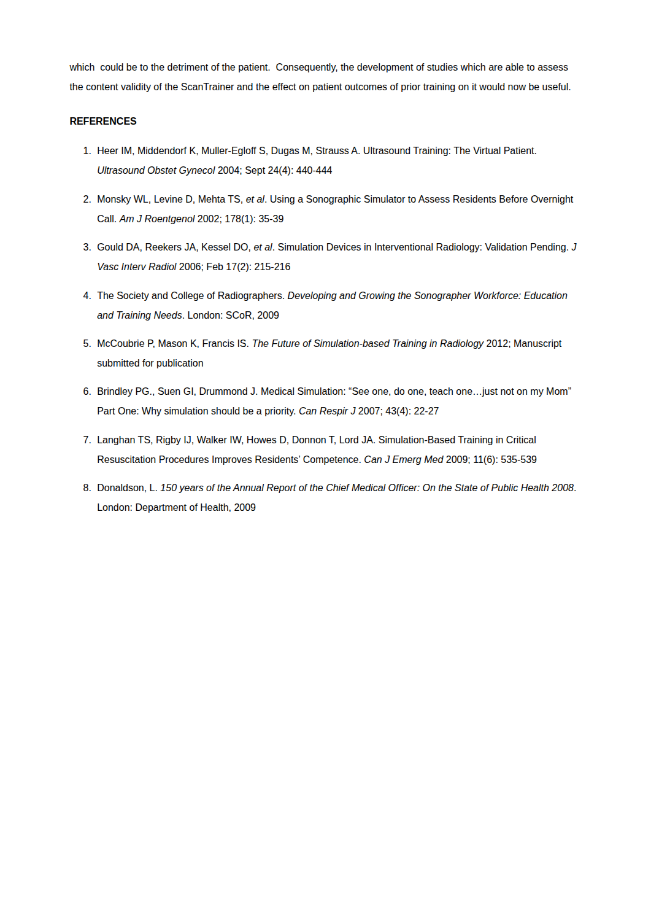which could be to the detriment of the patient. Consequently, the development of studies which are able to assess the content validity of the ScanTrainer and the effect on patient outcomes of prior training on it would now be useful.
REFERENCES
Heer IM, Middendorf K, Muller-Egloff S, Dugas M, Strauss A. Ultrasound Training: The Virtual Patient. Ultrasound Obstet Gynecol 2004; Sept 24(4): 440-444
Monsky WL, Levine D, Mehta TS, et al. Using a Sonographic Simulator to Assess Residents Before Overnight Call. Am J Roentgenol 2002; 178(1): 35-39
Gould DA, Reekers JA, Kessel DO, et al. Simulation Devices in Interventional Radiology: Validation Pending. J Vasc Interv Radiol 2006; Feb 17(2): 215-216
The Society and College of Radiographers. Developing and Growing the Sonographer Workforce: Education and Training Needs. London: SCoR, 2009
McCoubrie P, Mason K, Francis IS. The Future of Simulation-based Training in Radiology 2012; Manuscript submitted for publication
Brindley PG., Suen GI, Drummond J. Medical Simulation: “See one, do one, teach one…just not on my Mom” Part One: Why simulation should be a priority. Can Respir J 2007; 43(4): 22-27
Langhan TS, Rigby IJ, Walker IW, Howes D, Donnon T, Lord JA. Simulation-Based Training in Critical Resuscitation Procedures Improves Residents’ Competence. Can J Emerg Med 2009; 11(6): 535-539
Donaldson, L. 150 years of the Annual Report of the Chief Medical Officer: On the State of Public Health 2008. London: Department of Health, 2009